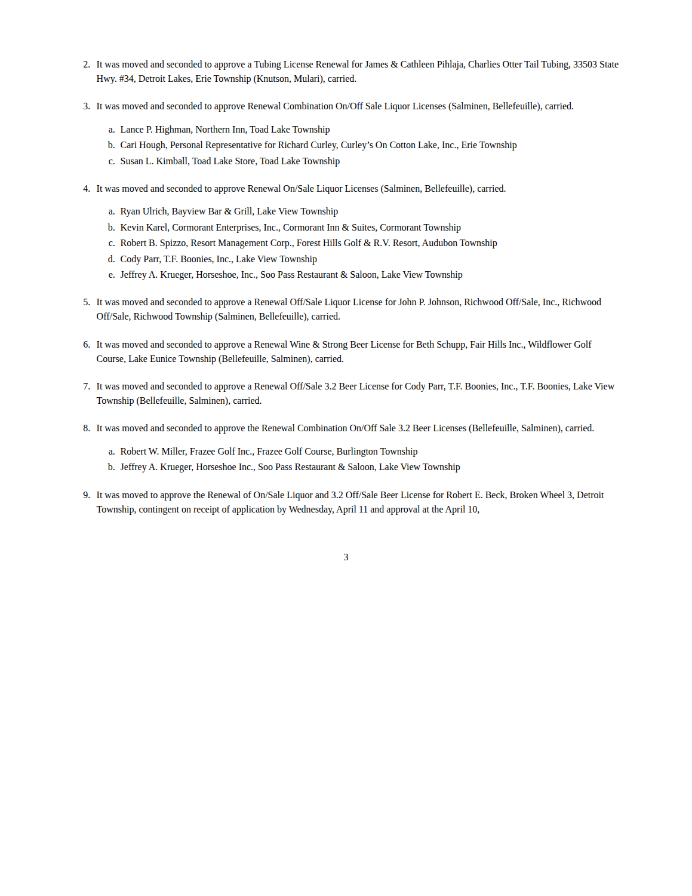It was moved and seconded to approve a Tubing License Renewal for James & Cathleen Pihlaja, Charlies Otter Tail Tubing, 33503 State Hwy. #34, Detroit Lakes, Erie Township (Knutson, Mulari), carried.
It was moved and seconded to approve Renewal Combination On/Off Sale Liquor Licenses (Salminen, Bellefeuille), carried.
Lance P. Highman, Northern Inn, Toad Lake Township
Cari Hough, Personal Representative for Richard Curley, Curley’s On Cotton Lake, Inc., Erie Township
Susan L. Kimball, Toad Lake Store, Toad Lake Township
It was moved and seconded to approve Renewal On/Sale Liquor Licenses (Salminen, Bellefeuille), carried.
Ryan Ulrich, Bayview Bar & Grill, Lake View Township
Kevin Karel, Cormorant Enterprises, Inc., Cormorant Inn & Suites, Cormorant Township
Robert B. Spizzo, Resort Management Corp., Forest Hills Golf & R.V. Resort, Audubon Township
Cody Parr, T.F. Boonies, Inc., Lake View Township
Jeffrey A. Krueger, Horseshoe, Inc., Soo Pass Restaurant & Saloon, Lake View Township
It was moved and seconded to approve a Renewal Off/Sale Liquor License for John P. Johnson, Richwood Off/Sale, Inc., Richwood Off/Sale, Richwood Township (Salminen, Bellefeuille), carried.
It was moved and seconded to approve a Renewal Wine & Strong Beer License for Beth Schupp, Fair Hills Inc., Wildflower Golf Course, Lake Eunice Township (Bellefeuille, Salminen), carried.
It was moved and seconded to approve a Renewal Off/Sale 3.2 Beer License for Cody Parr, T.F. Boonies, Inc., T.F. Boonies, Lake View Township (Bellefeuille, Salminen), carried.
It was moved and seconded to approve the Renewal Combination On/Off Sale 3.2 Beer Licenses (Bellefeuille, Salminen), carried.
Robert W. Miller, Frazee Golf Inc., Frazee Golf Course, Burlington Township
Jeffrey A. Krueger, Horseshoe Inc., Soo Pass Restaurant & Saloon, Lake View Township
It was moved to approve the Renewal of On/Sale Liquor and 3.2 Off/Sale Beer License for Robert E. Beck, Broken Wheel 3, Detroit Township, contingent on receipt of application by Wednesday, April 11 and approval at the April 10,
3